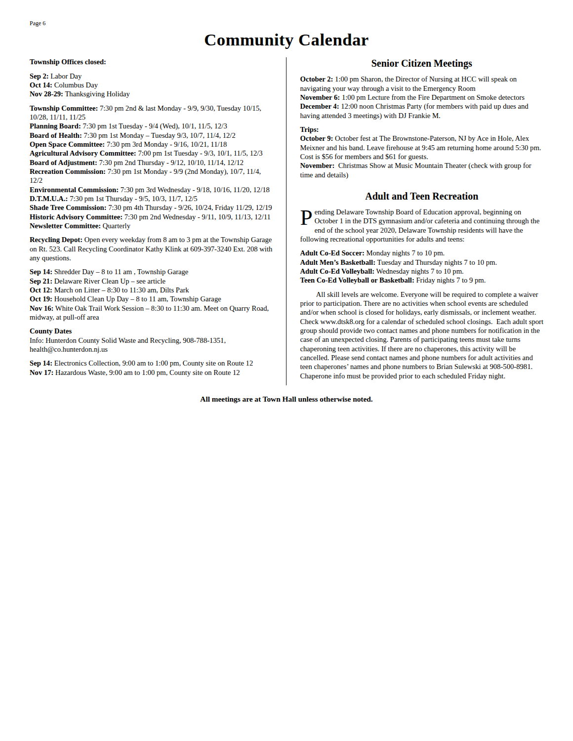Page 6
Community Calendar
Township Offices closed:
Sep 2: Labor Day
Oct 14: Columbus Day
Nov 28-29: Thanksgiving Holiday
Township Committee: 7:30 pm 2nd & last Monday - 9/9, 9/30, Tuesday 10/15, 10/28, 11/11, 11/25
Planning Board: 7:30 pm 1st Tuesday - 9/4 (Wed), 10/1, 11/5, 12/3
Board of Health: 7:30 pm 1st Monday – Tuesday 9/3, 10/7, 11/4, 12/2
Open Space Committee: 7:30 pm 3rd Monday - 9/16, 10/21, 11/18
Agricultural Advisory Committee: 7:00 pm 1st Tuesday - 9/3, 10/1, 11/5, 12/3
Board of Adjustment: 7:30 pm 2nd Thursday - 9/12, 10/10, 11/14, 12/12
Recreation Commission: 7:30 pm 1st Monday - 9/9 (2nd Monday), 10/7, 11/4, 12/2
Environmental Commission: 7:30 pm 3rd Wednesday - 9/18, 10/16, 11/20, 12/18
D.T.M.U.A.: 7:30 pm 1st Thursday - 9/5, 10/3, 11/7, 12/5
Shade Tree Commission: 7:30 pm 4th Thursday - 9/26, 10/24, Friday 11/29, 12/19
Historic Advisory Committee: 7:30 pm 2nd Wednesday - 9/11, 10/9, 11/13, 12/11
Newsletter Committee: Quarterly
Recycling Depot: Open every weekday from 8 am to 3 pm at the Township Garage on Rt. 523. Call Recycling Coordinator Kathy Klink at 609-397-3240 Ext. 208 with any questions.
Sep 14: Shredder Day – 8 to 11 am , Township Garage
Sep 21: Delaware River Clean Up – see article
Oct 12: March on Litter – 8:30 to 11:30 am, Dilts Park
Oct 19: Household Clean Up Day – 8 to 11 am, Township Garage
Nov 16: White Oak Trail Work Session – 8:30 to 11:30 am. Meet on Quarry Road, midway, at pull-off area
County Dates
Info: Hunterdon County Solid Waste and Recycling, 908-788-1351, health@co.hunterdon.nj.us
Sep 14: Electronics Collection, 9:00 am to 1:00 pm, County site on Route 12
Nov 17: Hazardous Waste, 9:00 am to 1:00 pm, County site on Route 12
Senior Citizen Meetings
October 2: 1:00 pm Sharon, the Director of Nursing at HCC will speak on navigating your way through a visit to the Emergency Room
November 6: 1:00 pm Lecture from the Fire Department on Smoke detectors
December 4: 12:00 noon Christmas Party (for members with paid up dues and having attended 3 meetings) with DJ Frankie M.
Trips:
October 9: October fest at The Brownstone-Paterson, NJ by Ace in Hole, Alex Meixner and his band. Leave firehouse at 9:45 am returning home around 5:30 pm. Cost is $56 for members and $61 for guests.
November: Christmas Show at Music Mountain Theater (check with group for time and details)
Adult and Teen Recreation
Pending Delaware Township Board of Education approval, beginning on October 1 in the DTS gymnasium and/or cafeteria and continuing through the end of the school year 2020, Delaware Township residents will have the following recreational opportunities for adults and teens:
Adult Co-Ed Soccer: Monday nights 7 to 10 pm.
Adult Men’s Basketball: Tuesday and Thursday nights 7 to 10 pm.
Adult Co-Ed Volleyball: Wednesday nights 7 to 10 pm.
Teen Co-Ed Volleyball or Basketball: Friday nights 7 to 9 pm.
All skill levels are welcome. Everyone will be required to complete a waiver prior to participation. There are no activities when school events are scheduled and/or when school is closed for holidays, early dismissals, or inclement weather. Check www.dtsk8.org for a calendar of scheduled school closings. Each adult sport group should provide two contact names and phone numbers for notification in the case of an unexpected closing. Parents of participating teens must take turns chaperoning teen activities. If there are no chaperones, this activity will be cancelled. Please send contact names and phone numbers for adult activities and teen chaperones’ names and phone numbers to Brian Sulewski at 908-500-8981. Chaperone info must be provided prior to each scheduled Friday night.
All meetings are at Town Hall unless otherwise noted.